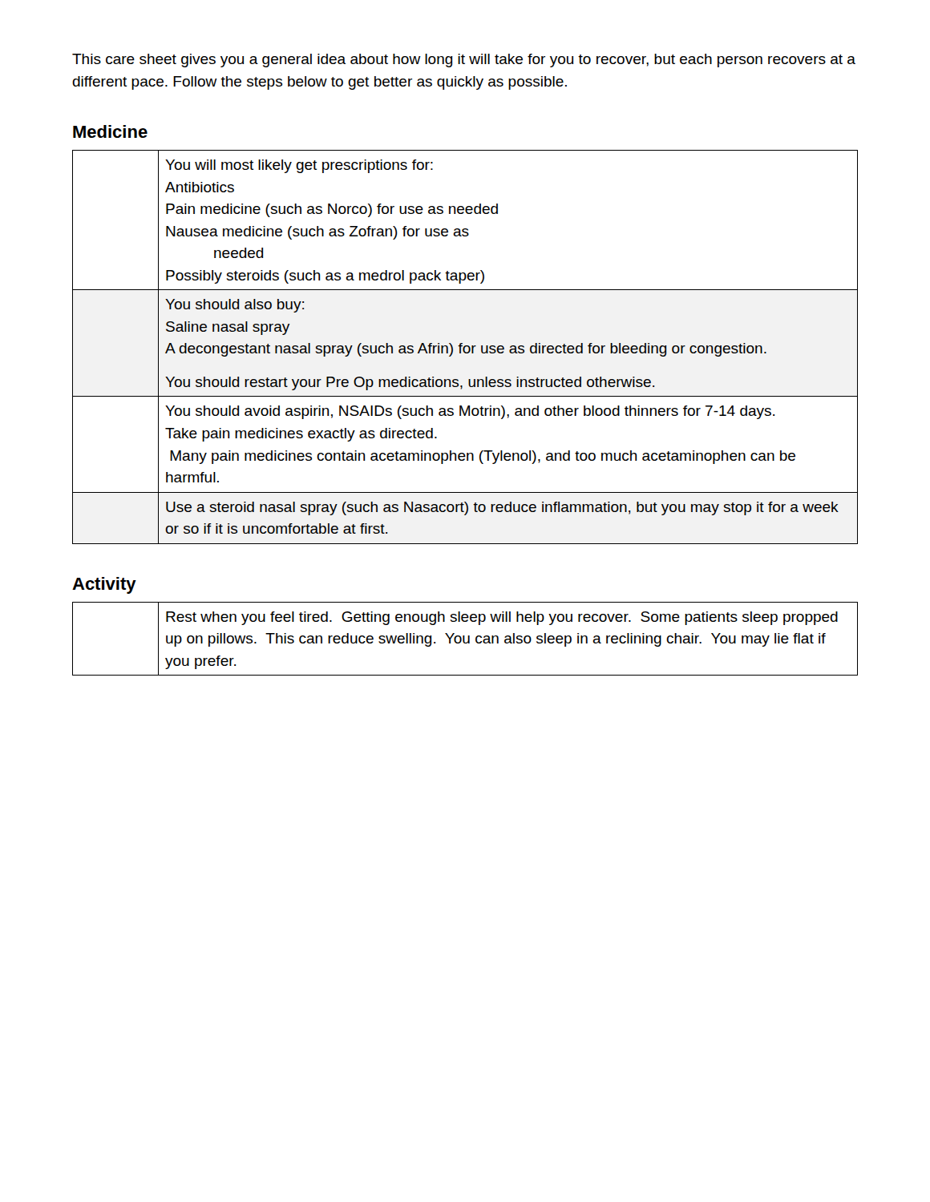This care sheet gives you a general idea about how long it will take for you to recover, but each person recovers at a different pace. Follow the steps below to get better as quickly as possible.
Medicine
| | You will most likely get prescriptions for: Antibiotics Pain medicine (such as Norco) for use as needed Nausea medicine (such as Zofran) for use as needed Possibly steroids (such as a medrol pack taper) |
| | You should also buy: Saline nasal spray A decongestant nasal spray (such as Afrin) for use as directed for bleeding or congestion. You should restart your Pre Op medications, unless instructed otherwise. |
| | You should avoid aspirin, NSAIDs (such as Motrin), and other blood thinners for 7-14 days. Take pain medicines exactly as directed. Many pain medicines contain acetaminophen (Tylenol), and too much acetaminophen can be harmful. |
| | Use a steroid nasal spray (such as Nasacort) to reduce inflammation, but you may stop it for a week or so if it is uncomfortable at first. |
Activity
| | Rest when you feel tired. Getting enough sleep will help you recover. Some patients sleep propped up on pillows. This can reduce swelling. You can also sleep in a reclining chair. You may lie flat if you prefer. |